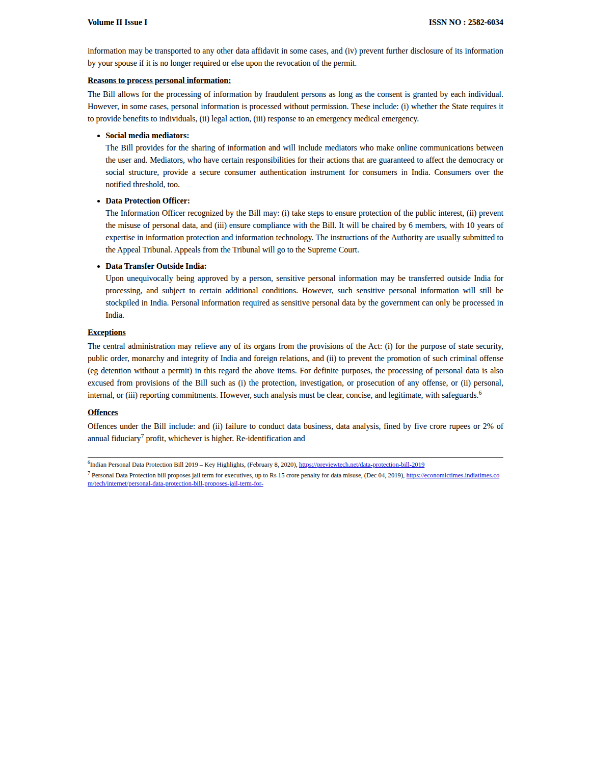Volume II Issue I ISSN NO : 2582-6034
information may be transported to any other data affidavit in some cases, and (iv) prevent further disclosure of its information by your spouse if it is no longer required or else upon the revocation of the permit.
Reasons to process personal information:
The Bill allows for the processing of information by fraudulent persons as long as the consent is granted by each individual. However, in some cases, personal information is processed without permission. These include: (i) whether the State requires it to provide benefits to individuals, (ii) legal action, (iii) response to an emergency medical emergency.
Social media mediators:
The Bill provides for the sharing of information and will include mediators who make online communications between the user and. Mediators, who have certain responsibilities for their actions that are guaranteed to affect the democracy or social structure, provide a secure consumer authentication instrument for consumers in India. Consumers over the notified threshold, too.
Data Protection Officer:
The Information Officer recognized by the Bill may: (i) take steps to ensure protection of the public interest, (ii) prevent the misuse of personal data, and (iii) ensure compliance with the Bill. It will be chaired by 6 members, with 10 years of expertise in information protection and information technology. The instructions of the Authority are usually submitted to the Appeal Tribunal. Appeals from the Tribunal will go to the Supreme Court.
Data Transfer Outside India:
Upon unequivocally being approved by a person, sensitive personal information may be transferred outside India for processing, and subject to certain additional conditions. However, such sensitive personal information will still be stockpiled in India. Personal information required as sensitive personal data by the government can only be processed in India.
Exceptions
The central administration may relieve any of its organs from the provisions of the Act: (i) for the purpose of state security, public order, monarchy and integrity of India and foreign relations, and (ii) to prevent the promotion of such criminal offense (eg detention without a permit) in this regard the above items. For definite purposes, the processing of personal data is also excused from provisions of the Bill such as (i) the protection, investigation, or prosecution of any offense, or (ii) personal, internal, or (iii) reporting commitments. However, such analysis must be clear, concise, and legitimate, with safeguards.6
Offences
Offences under the Bill include: and (ii) failure to conduct data business, data analysis, fined by five crore rupees or 2% of annual fiduciary7 profit, whichever is higher. Re-identification and
6Indian Personal Data Protection Bill 2019 – Key Highlights, (February 8, 2020), https://previewtech.net/data-protection-bill-2019
7 Personal Data Protection bill proposes jail term for executives, up to Rs 15 crore penalty for data misuse, (Dec 04, 2019), https://economictimes.indiatimes.com/tech/internet/personal-data-protection-bill-proposes-jail-term-for-